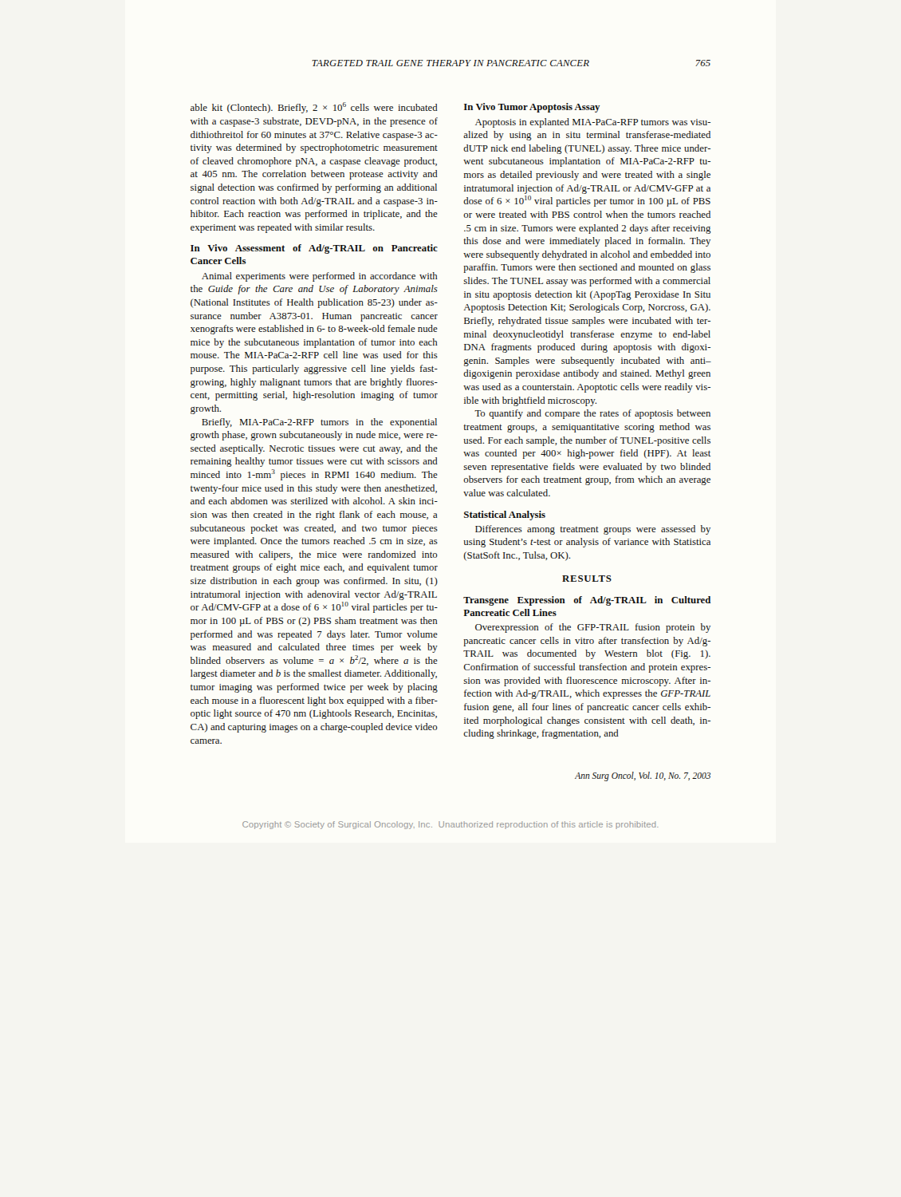TARGETED TRAIL GENE THERAPY IN PANCREATIC CANCER 765
able kit (Clontech). Briefly, 2 × 106 cells were incubated with a caspase-3 substrate, DEVD-pNA, in the presence of dithiothreitol for 60 minutes at 37°C. Relative caspase-3 activity was determined by spectrophotometric measurement of cleaved chromophore pNA, a caspase cleavage product, at 405 nm. The correlation between protease activity and signal detection was confirmed by performing an additional control reaction with both Ad/g-TRAIL and a caspase-3 inhibitor. Each reaction was performed in triplicate, and the experiment was repeated with similar results.
In Vivo Assessment of Ad/g-TRAIL on Pancreatic Cancer Cells
Animal experiments were performed in accordance with the Guide for the Care and Use of Laboratory Animals (National Institutes of Health publication 85-23) under assurance number A3873-01. Human pancreatic cancer xenografts were established in 6- to 8-week-old female nude mice by the subcutaneous implantation of tumor into each mouse. The MIA-PaCa-2-RFP cell line was used for this purpose. This particularly aggressive cell line yields fast-growing, highly malignant tumors that are brightly fluorescent, permitting serial, high-resolution imaging of tumor growth.
Briefly, MIA-PaCa-2-RFP tumors in the exponential growth phase, grown subcutaneously in nude mice, were resected aseptically. Necrotic tissues were cut away, and the remaining healthy tumor tissues were cut with scissors and minced into 1-mm3 pieces in RPMI 1640 medium. The twenty-four mice used in this study were then anesthetized, and each abdomen was sterilized with alcohol. A skin incision was then created in the right flank of each mouse, a subcutaneous pocket was created, and two tumor pieces were implanted. Once the tumors reached .5 cm in size, as measured with calipers, the mice were randomized into treatment groups of eight mice each, and equivalent tumor size distribution in each group was confirmed. In situ, (1) intratumoral injection with adenoviral vector Ad/g-TRAIL or Ad/CMV-GFP at a dose of 6 × 1010 viral particles per tumor in 100 µL of PBS or (2) PBS sham treatment was then performed and was repeated 7 days later. Tumor volume was measured and calculated three times per week by blinded observers as volume = a × b2/2, where a is the largest diameter and b is the smallest diameter. Additionally, tumor imaging was performed twice per week by placing each mouse in a fluorescent light box equipped with a fiber-optic light source of 470 nm (Lightools Research, Encinitas, CA) and capturing images on a charge-coupled device video camera.
In Vivo Tumor Apoptosis Assay
Apoptosis in explanted MIA-PaCa-RFP tumors was visualized by using an in situ terminal transferase-mediated dUTP nick end labeling (TUNEL) assay. Three mice underwent subcutaneous implantation of MIA-PaCa-2-RFP tumors as detailed previously and were treated with a single intratumoral injection of Ad/g-TRAIL or Ad/CMV-GFP at a dose of 6 × 1010 viral particles per tumor in 100 µL of PBS or were treated with PBS control when the tumors reached .5 cm in size. Tumors were explanted 2 days after receiving this dose and were immediately placed in formalin. They were subsequently dehydrated in alcohol and embedded into paraffin. Tumors were then sectioned and mounted on glass slides. The TUNEL assay was performed with a commercial in situ apoptosis detection kit (ApopTag Peroxidase In Situ Apoptosis Detection Kit; Serologicals Corp, Norcross, GA). Briefly, rehydrated tissue samples were incubated with terminal deoxynucleotidyl transferase enzyme to end-label DNA fragments produced during apoptosis with digoxigenin. Samples were subsequently incubated with anti–digoxigenin peroxidase antibody and stained. Methyl green was used as a counterstain. Apoptotic cells were readily visible with brightfield microscopy.
To quantify and compare the rates of apoptosis between treatment groups, a semiquantitative scoring method was used. For each sample, the number of TUNEL-positive cells was counted per 400× high-power field (HPF). At least seven representative fields were evaluated by two blinded observers for each treatment group, from which an average value was calculated.
Statistical Analysis
Differences among treatment groups were assessed by using Student’s t-test or analysis of variance with Statistica (StatSoft Inc., Tulsa, OK).
RESULTS
Transgene Expression of Ad/g-TRAIL in Cultured Pancreatic Cell Lines
Overexpression of the GFP-TRAIL fusion protein by pancreatic cancer cells in vitro after transfection by Ad/g-TRAIL was documented by Western blot (Fig. 1). Confirmation of successful transfection and protein expression was provided with fluorescence microscopy. After infection with Ad-g/TRAIL, which expresses the GFP-TRAIL fusion gene, all four lines of pancreatic cancer cells exhibited morphological changes consistent with cell death, including shrinkage, fragmentation, and
Ann Surg Oncol, Vol. 10, No. 7, 2003
Copyright © Society of Surgical Oncology, Inc. Unauthorized reproduction of this article is prohibited.